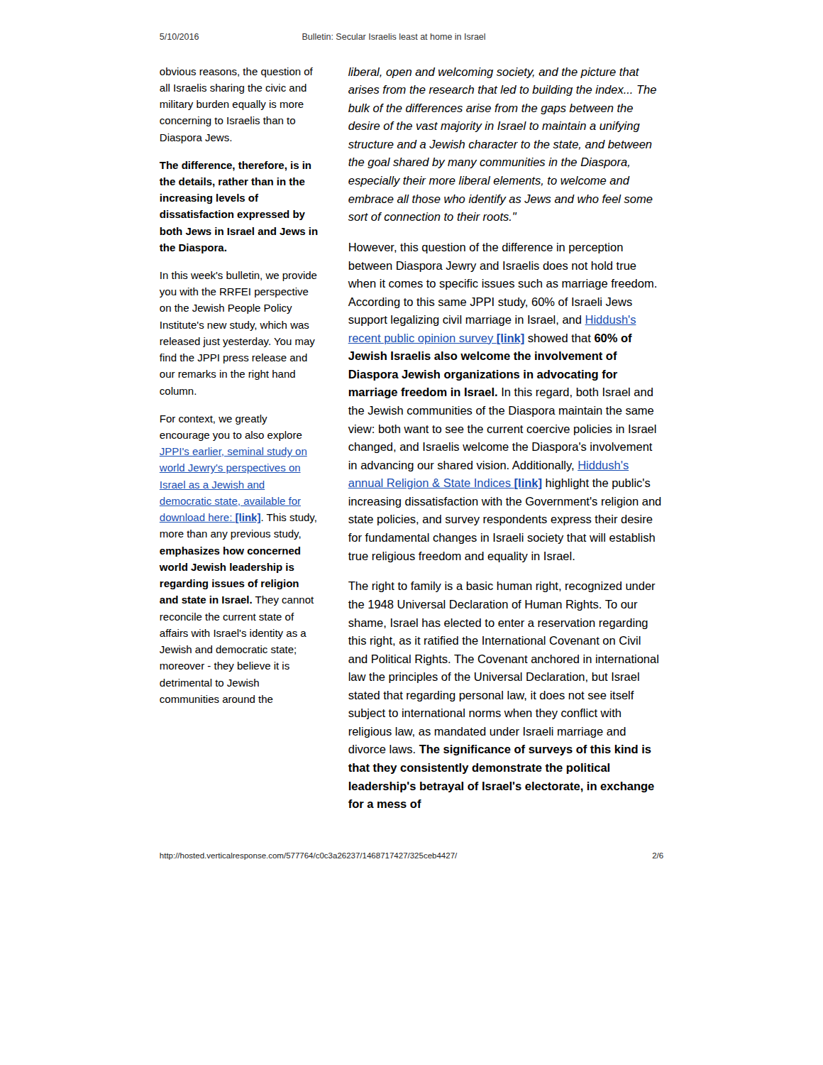5/10/2016
Bulletin: Secular Israelis least at home in Israel
obvious reasons, the question of all Israelis sharing the civic and military burden equally is more concerning to Israelis than to Diaspora Jews.
The difference, therefore, is in the details, rather than in the increasing levels of dissatisfaction expressed by both Jews in Israel and Jews in the Diaspora.
In this week's bulletin, we provide you with the RRFEI perspective on the Jewish People Policy Institute's new study, which was released just yesterday. You may find the JPPI press release and our remarks in the right hand column.
For context, we greatly encourage you to also explore JPPI's earlier, seminal study on world Jewry's perspectives on Israel as a Jewish and democratic state, available for download here: [link]. This study, more than any previous study, emphasizes how concerned world Jewish leadership is regarding issues of religion and state in Israel. They cannot reconcile the current state of affairs with Israel's identity as a Jewish and democratic state; moreover - they believe it is detrimental to Jewish communities around the
liberal, open and welcoming society, and the picture that arises from the research that led to building the index... The bulk of the differences arise from the gaps between the desire of the vast majority in Israel to maintain a unifying structure and a Jewish character to the state, and between the goal shared by many communities in the Diaspora, especially their more liberal elements, to welcome and embrace all those who identify as Jews and who feel some sort of connection to their roots."
However, this question of the difference in perception between Diaspora Jewry and Israelis does not hold true when it comes to specific issues such as marriage freedom. According to this same JPPI study, 60% of Israeli Jews support legalizing civil marriage in Israel, and Hiddush's recent public opinion survey [link] showed that 60% of Jewish Israelis also welcome the involvement of Diaspora Jewish organizations in advocating for marriage freedom in Israel. In this regard, both Israel and the Jewish communities of the Diaspora maintain the same view: both want to see the current coercive policies in Israel changed, and Israelis welcome the Diaspora's involvement in advancing our shared vision. Additionally, Hiddush's annual Religion & State Indices [link] highlight the public's increasing dissatisfaction with the Government's religion and state policies, and survey respondents express their desire for fundamental changes in Israeli society that will establish true religious freedom and equality in Israel.
The right to family is a basic human right, recognized under the 1948 Universal Declaration of Human Rights. To our shame, Israel has elected to enter a reservation regarding this right, as it ratified the International Covenant on Civil and Political Rights. The Covenant anchored in international law the principles of the Universal Declaration, but Israel stated that regarding personal law, it does not see itself subject to international norms when they conflict with religious law, as mandated under Israeli marriage and divorce laws. The significance of surveys of this kind is that they consistently demonstrate the political leadership's betrayal of Israel's electorate, in exchange for a mess of
http://hosted.verticalresponse.com/577764/c0c3a26237/1468717427/325ceb4427/
2/6